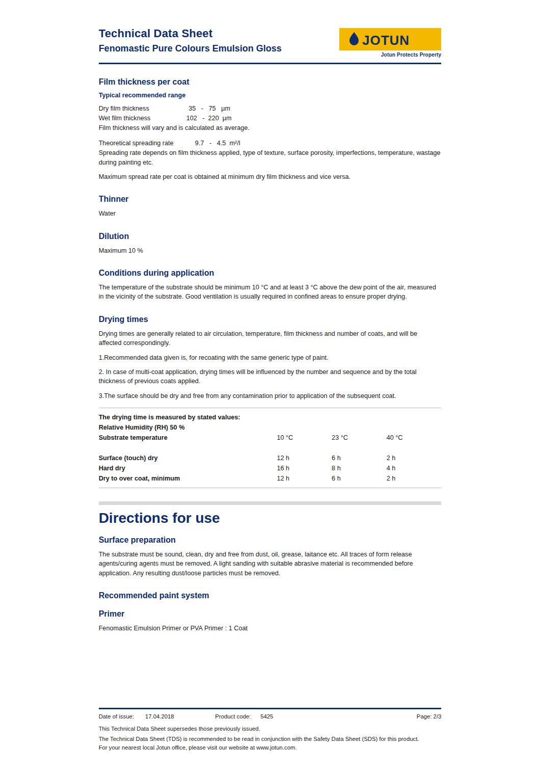Technical Data Sheet
Fenomastic Pure Colours Emulsion Gloss
JOTUN
Jotun Protects Property
Film thickness per coat
Typical recommended range
Dry film thickness 35 - 75 µm
Wet film thickness 102 - 220 µm
Film thickness will vary and is calculated as average.
Theoretical spreading rate 9.7 - 4.5 m²/l
Spreading rate depends on film thickness applied, type of texture, surface porosity, imperfections, temperature, wastage during painting etc.
Maximum spread rate per coat is obtained at minimum dry film thickness and vice versa.
Thinner
Water
Dilution
Maximum 10 %
Conditions during application
The temperature of the substrate should be minimum 10 °C and at least 3 °C above the dew point of the air, measured in the vicinity of the substrate. Good ventilation is usually required in confined areas to ensure proper drying.
Drying times
Drying times are generally related to air circulation, temperature, film thickness and number of coats, and will be affected correspondingly.
1.Recommended data given is, for recoating with the same generic type of paint.
2. In case of multi-coat application, drying times will be influenced by the number and sequence and by the total thickness of previous coats applied.
3.The surface should be dry and free from any contamination prior to application of the subsequent coat.
| The drying time is measured by stated values: |
| Relative Humidity (RH) 50 % |
| Substrate temperature | 10 °C | 23 °C | 40 °C |
| Surface (touch) dry | 12 h | 6 h | 2 h |
| Hard dry | 16 h | 8 h | 4 h |
| Dry to over coat, minimum | 12 h | 6 h | 2 h |
Directions for use
Surface preparation
The substrate must be sound, clean, dry and free from dust, oil, grease, laitance etc. All traces of form release agents/curing agents must be removed. A light sanding with suitable abrasive material is recommended before application. Any resulting dust/loose particles must be removed.
Recommended paint system
Primer
Fenomastic Emulsion Primer or PVA Primer : 1 Coat
Date of issue: 17.04.2018
Product code: 5425
Page: 2/3
This Technical Data Sheet supersedes those previously issued.
The Technical Data Sheet (TDS) is recommended to be read in conjunction with the Safety Data Sheet (SDS) for this product.
For your nearest local Jotun office, please visit our website at www.jotun.com.